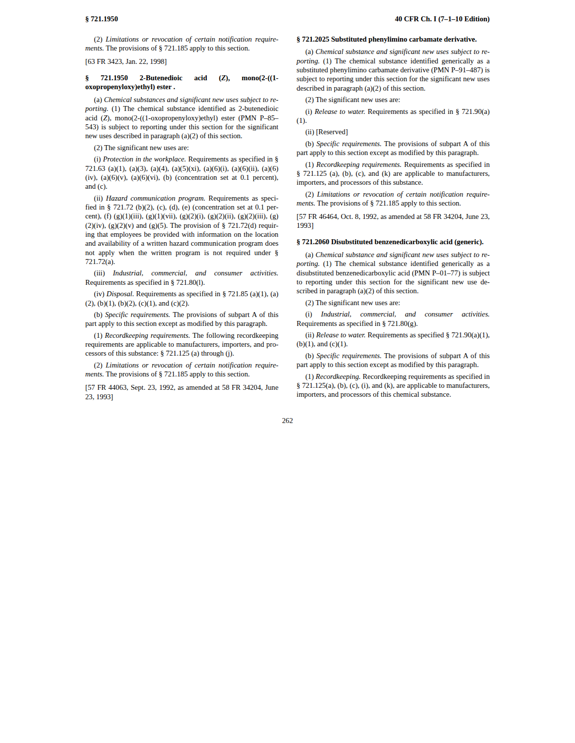§ 721.1950
40 CFR Ch. I (7–1–10 Edition)
(2) Limitations or revocation of certain notification requirements. The provisions of § 721.185 apply to this section.
[63 FR 3423, Jan. 22, 1998]
§ 721.1950 2-Butenedioic acid (Z), mono(2-((1-oxopropenyloxy)ethyl) ester .
(a) Chemical substances and significant new uses subject to reporting. (1) The chemical substance identified as 2-butenedioic acid (Z), mono(2-((1-oxopropenyloxy)ethyl) ester (PMN P–85–543) is subject to reporting under this section for the significant new uses described in paragraph (a)(2) of this section.
(2) The significant new uses are:
(i) Protection in the workplace. Requirements as specified in § 721.63 (a)(1), (a)(3), (a)(4), (a)(5)(xi), (a)(6)(i), (a)(6)(ii), (a)(6)(iv), (a)(6)(v), (a)(6)(vi), (b) (concentration set at 0.1 percent), and (c).
(ii) Hazard communication program. Requirements as specified in § 721.72 (b)(2), (c), (d), (e) (concentration set at 0.1 percent), (f) (g)(1)(iii), (g)(1)(vii), (g)(2)(i), (g)(2)(ii), (g)(2)(iii), (g)(2)(iv), (g)(2)(v) and (g)(5). The provision of § 721.72(d) requiring that employees be provided with information on the location and availability of a written hazard communication program does not apply when the written program is not required under § 721.72(a).
(iii) Industrial, commercial, and consumer activities. Requirements as specified in § 721.80(l).
(iv) Disposal. Requirements as specified in § 721.85 (a)(1), (a)(2), (b)(1), (b)(2), (c)(1), and (c)(2).
(b) Specific requirements. The provisions of subpart A of this part apply to this section except as modified by this paragraph.
(1) Recordkeeping requirements. The following recordkeeping requirements are applicable to manufacturers, importers, and processors of this substance: § 721.125 (a) through (j).
(2) Limitations or revocation of certain notification requirements. The provisions of § 721.185 apply to this section.
[57 FR 44063, Sept. 23, 1992, as amended at 58 FR 34204, June 23, 1993]
§ 721.2025 Substituted phenylimino carbamate derivative.
(a) Chemical substance and significant new uses subject to reporting. (1) The chemical substance identified generically as a substituted phenylimino carbamate derivative (PMN P–91–487) is subject to reporting under this section for the significant new uses described in paragraph (a)(2) of this section.
(2) The significant new uses are:
(i) Release to water. Requirements as specified in § 721.90(a)(1).
(ii) [Reserved]
(b) Specific requirements. The provisions of subpart A of this part apply to this section except as modified by this paragraph.
(1) Recordkeeping requirements. Requirements as specified in § 721.125 (a), (b), (c), and (k) are applicable to manufacturers, importers, and processors of this substance.
(2) Limitations or revocation of certain notification requirements. The provisions of § 721.185 apply to this section.
[57 FR 46464, Oct. 8, 1992, as amended at 58 FR 34204, June 23, 1993]
§ 721.2060 Disubstituted benzenedicarboxylic acid (generic).
(a) Chemical substance and significant new uses subject to reporting. (1) The chemical substance identified generically as a disubstituted benzenedicarboxylic acid (PMN P–01–77) is subject to reporting under this section for the significant new use described in paragraph (a)(2) of this section.
(2) The significant new uses are:
(i) Industrial, commercial, and consumer activities. Requirements as specified in § 721.80(g).
(ii) Release to water. Requirements as specified § 721.90(a)(1), (b)(1), and (c)(1).
(b) Specific requirements. The provisions of subpart A of this part apply to this section except as modified by this paragraph.
(1) Recordkeeping. Recordkeeping requirements as specified in § 721.125(a), (b), (c), (i), and (k), are applicable to manufacturers, importers, and processors of this chemical substance.
262